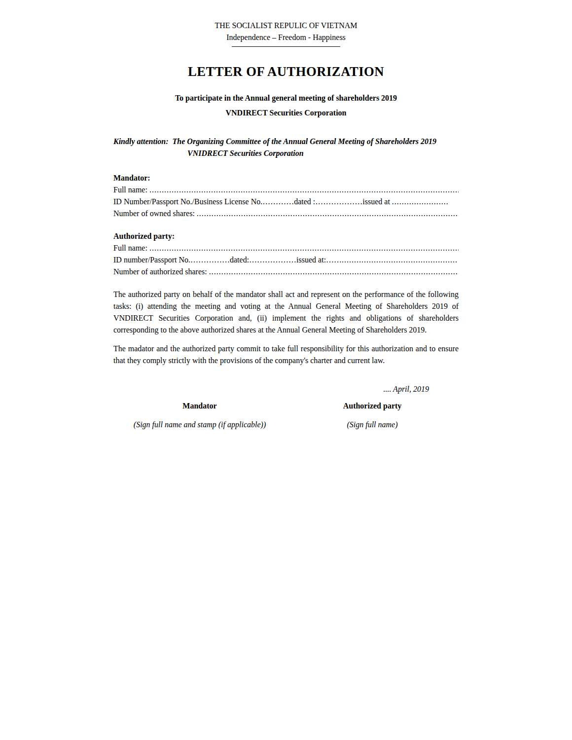THE SOCIALIST REPULIC OF VIETNAM
Independence – Freedom - Happiness
LETTER OF AUTHORIZATION
To participate in the Annual general meeting of shareholders 2019
VNDIRECT Securities Corporation
Kindly attention: The Organizing Committee of the Annual General Meeting of Shareholders 2019 VNIDRECT Securities Corporation
Mandator:
Full name: .........................................................................................................................................
ID Number/Passport No./Business License No.…………dated :………………issued at .......................
Number of owned shares: .......................................................................................................................
Authorized party:
Full name: .........................................................................................................................................
ID number/Passport No.……………dated:………………issued at:……...............................................
Number of authorized shares: ...............................................................................................................
The authorized party on behalf of the mandator shall act and represent on the performance of the following tasks: (i) attending the meeting and voting at the Annual General Meeting of Shareholders 2019 of VNDIRECT Securities Corporation and, (ii) implement the rights and obligations of shareholders corresponding to the above authorized shares at the Annual General Meeting of Shareholders 2019.
The madator and the authorized party commit to take full responsibility for this authorization and to ensure that they comply strictly with the provisions of the company's charter and current law.
.... April, 2019
| Mandator | Authorized party |
| (Sign full name and stamp (if applicable)) | (Sign full name) |